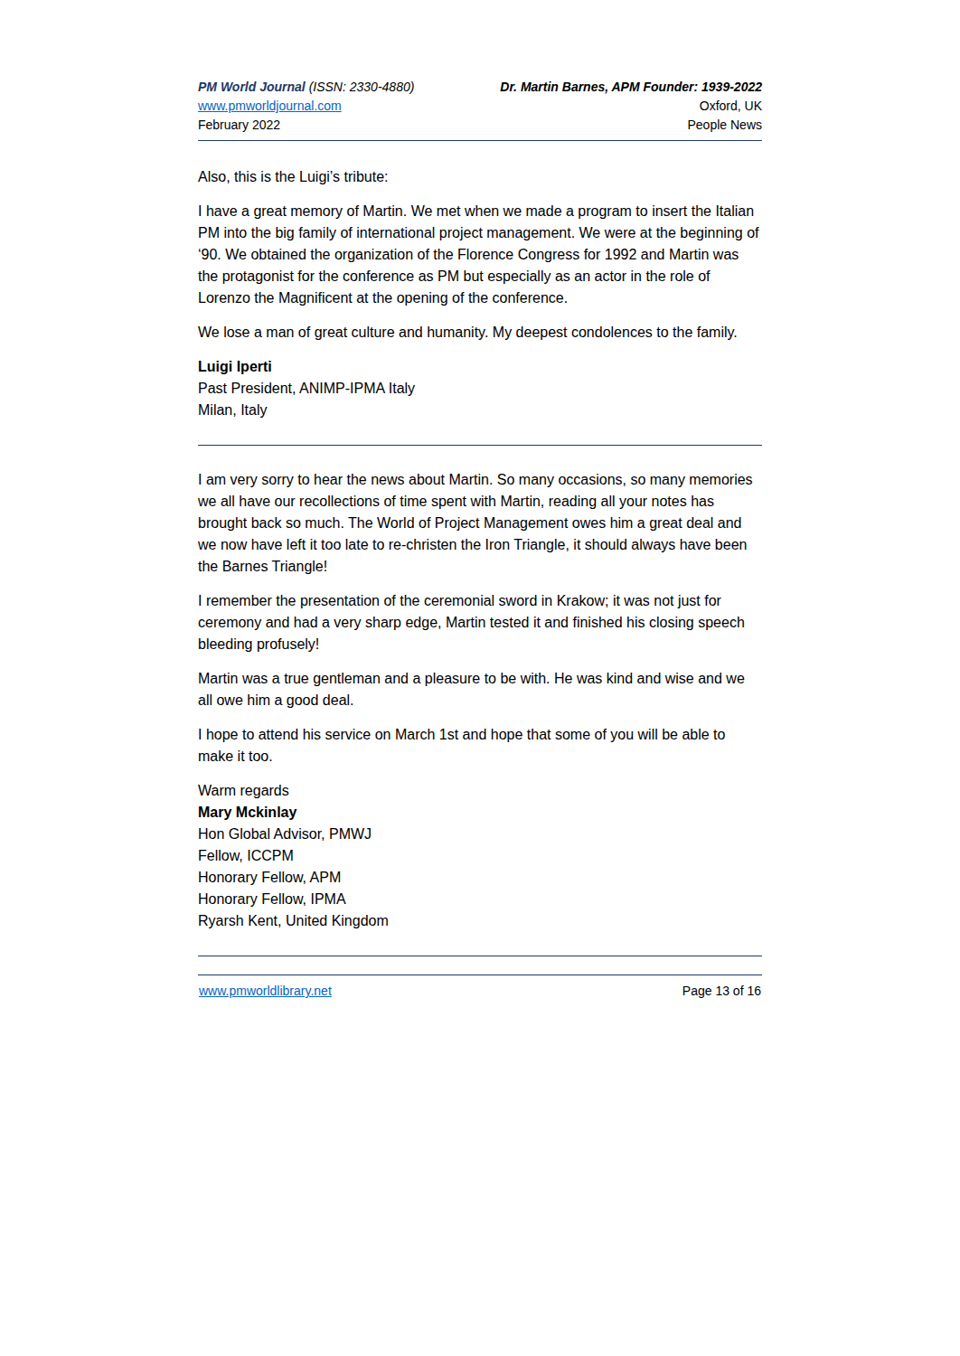| PM World Journal (ISSN: 2330-4880) | Dr. Martin Barnes, APM Founder: 1939-2022 |
| www.pmworldjournal.com | Oxford, UK |
| February 2022 | People News |
Also, this is the Luigi’s tribute:
I have a great memory of Martin. We met when we made a program to insert the Italian PM into the big family of international project management. We were at the beginning of ‘90. We obtained the organization of the Florence Congress for 1992 and Martin was the protagonist for the conference as PM but especially as an actor in the role of Lorenzo the Magnificent at the opening of the conference.
We lose a man of great culture and humanity. My deepest condolences to the family.
Luigi Iperti
Past President, ANIMP-IPMA Italy
Milan, Italy
I am very sorry to hear the news about Martin. So many occasions, so many memories we all have our recollections of time spent with Martin, reading all your notes has brought back so much. The World of Project Management owes him a great deal and we now have left it too late to re-christen the Iron Triangle, it should always have been the Barnes Triangle!
I remember the presentation of the ceremonial sword in Krakow; it was not just for ceremony and had a very sharp edge, Martin tested it and finished his closing speech bleeding profusely!
Martin was a true gentleman and a pleasure to be with. He was kind and wise and we all owe him a good deal.
I hope to attend his service on March 1st and hope that some of you will be able to make it too.
Warm regards
Mary Mckinlay
Hon Global Advisor, PMWJ
Fellow, ICCPM
Honorary Fellow, APM
Honorary Fellow, IPMA
Ryarsh Kent, United Kingdom
| www.pmworldlibrary.net | Page 13 of 16 |